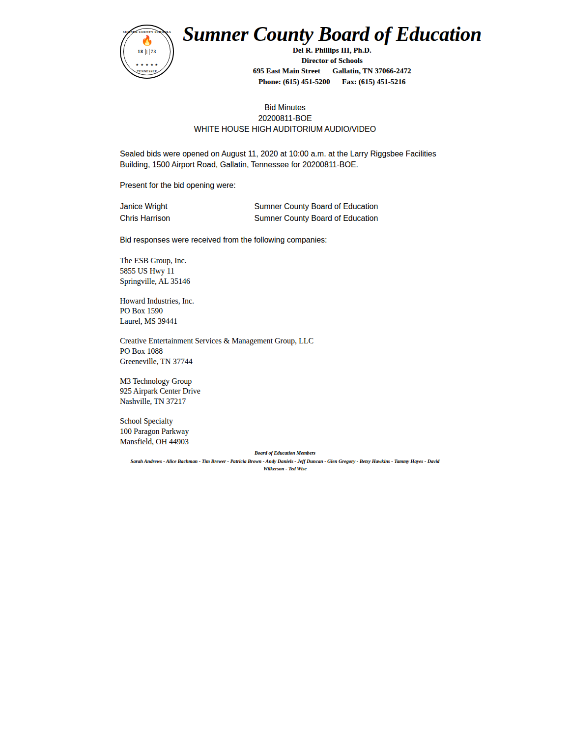Sumner County Schools
🔥
18|73
★ ★ ★ ★ ★
Tennessee
Sumner County Board of Education
Del R. Phillips III, Ph.D.
Director of Schools
695 East Main Street Gallatin, TN 37066-2472
Phone: (615) 451-5200 Fax: (615) 451-5216
Bid Minutes
20200811-BOE
WHITE HOUSE HIGH AUDITORIUM AUDIO/VIDEO
Sealed bids were opened on August 11, 2020 at 10:00 a.m. at the Larry Riggsbee Facilities Building, 1500 Airport Road, Gallatin, Tennessee for 20200811-BOE.
Present for the bid opening were:
| Janice Wright | Sumner County Board of Education |
| Chris Harrison | Sumner County Board of Education |
Bid responses were received from the following companies:
The ESB Group, Inc.
5855 US Hwy 11
Springville, AL 35146
Howard Industries, Inc.
PO Box 1590
Laurel, MS 39441
Creative Entertainment Services & Management Group, LLC
PO Box 1088
Greeneville, TN 37744
M3 Technology Group
925 Airpark Center Drive
Nashville, TN 37217
School Specialty
100 Paragon Parkway
Mansfield, OH 44903
Board of Education Members
Sarah Andrews - Alice Bachman - Tim Brewer - Patricia Brown - Andy Daniels - Jeff Duncan - Glen Gregory - Betsy Hawkins - Tammy Hayes - David Wilkerson - Ted Wise